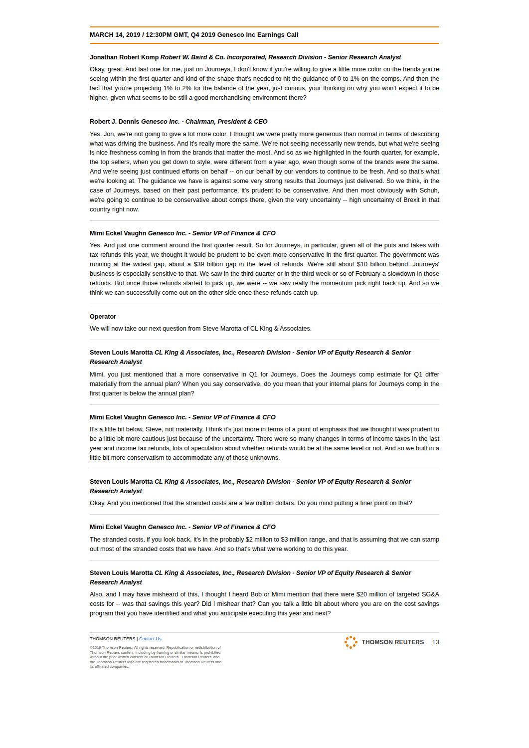MARCH 14, 2019 / 12:30PM GMT, Q4 2019 Genesco Inc Earnings Call
Jonathan Robert Komp Robert W. Baird & Co. Incorporated, Research Division - Senior Research Analyst
Okay, great. And last one for me, just on Journeys, I don't know if you're willing to give a little more color on the trends you're seeing within the first quarter and kind of the shape that's needed to hit the guidance of 0 to 1% on the comps. And then the fact that you're projecting 1% to 2% for the balance of the year, just curious, your thinking on why you won't expect it to be higher, given what seems to be still a good merchandising environment there?
Robert J. Dennis Genesco Inc. - Chairman, President & CEO
Yes. Jon, we're not going to give a lot more color. I thought we were pretty more generous than normal in terms of describing what was driving the business. And it's really more the same. We're not seeing necessarily new trends, but what we're seeing is nice freshness coming in from the brands that matter the most. And so as we highlighted in the fourth quarter, for example, the top sellers, when you get down to style, were different from a year ago, even though some of the brands were the same. And we're seeing just continued efforts on behalf -- on our behalf by our vendors to continue to be fresh. And so that's what we're looking at. The guidance we have is against some very strong results that Journeys just delivered. So we think, in the case of Journeys, based on their past performance, it's prudent to be conservative. And then most obviously with Schuh, we're going to continue to be conservative about comps there, given the very uncertainty -- high uncertainty of Brexit in that country right now.
Mimi Eckel Vaughn Genesco Inc. - Senior VP of Finance & CFO
Yes. And just one comment around the first quarter result. So for Journeys, in particular, given all of the puts and takes with tax refunds this year, we thought it would be prudent to be even more conservative in the first quarter. The government was running at the widest gap, about a $39 billion gap in the level of refunds. We're still about $10 billion behind. Journeys' business is especially sensitive to that. We saw in the third quarter or in the third week or so of February a slowdown in those refunds. But once those refunds started to pick up, we were -- we saw really the momentum pick right back up. And so we think we can successfully come out on the other side once these refunds catch up.
Operator
We will now take our next question from Steve Marotta of CL King & Associates.
Steven Louis Marotta CL King & Associates, Inc., Research Division - Senior VP of Equity Research & Senior Research Analyst
Mimi, you just mentioned that a more conservative in Q1 for Journeys. Does the Journeys comp estimate for Q1 differ materially from the annual plan? When you say conservative, do you mean that your internal plans for Journeys comp in the first quarter is below the annual plan?
Mimi Eckel Vaughn Genesco Inc. - Senior VP of Finance & CFO
It's a little bit below, Steve, not materially. I think it's just more in terms of a point of emphasis that we thought it was prudent to be a little bit more cautious just because of the uncertainty. There were so many changes in terms of income taxes in the last year and income tax refunds, lots of speculation about whether refunds would be at the same level or not. And so we built in a little bit more conservatism to accommodate any of those unknowns.
Steven Louis Marotta CL King & Associates, Inc., Research Division - Senior VP of Equity Research & Senior Research Analyst
Okay. And you mentioned that the stranded costs are a few million dollars. Do you mind putting a finer point on that?
Mimi Eckel Vaughn Genesco Inc. - Senior VP of Finance & CFO
The stranded costs, if you look back, it's in the probably $2 million to $3 million range, and that is assuming that we can stamp out most of the stranded costs that we have. And so that's what we're working to do this year.
Steven Louis Marotta CL King & Associates, Inc., Research Division - Senior VP of Equity Research & Senior Research Analyst
Also, and I may have misheard of this, I thought I heard Bob or Mimi mention that there were $20 million of targeted SG&A costs for -- was that savings this year? Did I mishear that? Can you talk a little bit about where you are on the cost savings program that you have identified and what you anticipate executing this year and next?
THOMSON REUTERS | Contact Us
©2019 Thomson Reuters. All rights reserved. Republication or redistribution of Thomson Reuters content, including by framing or similar means, is prohibited without the prior written consent of Thomson Reuters. 'Thomson Reuters' and the Thomson Reuters logo are registered trademarks of Thomson Reuters and its affiliated companies.
THOMSON REUTERS
13